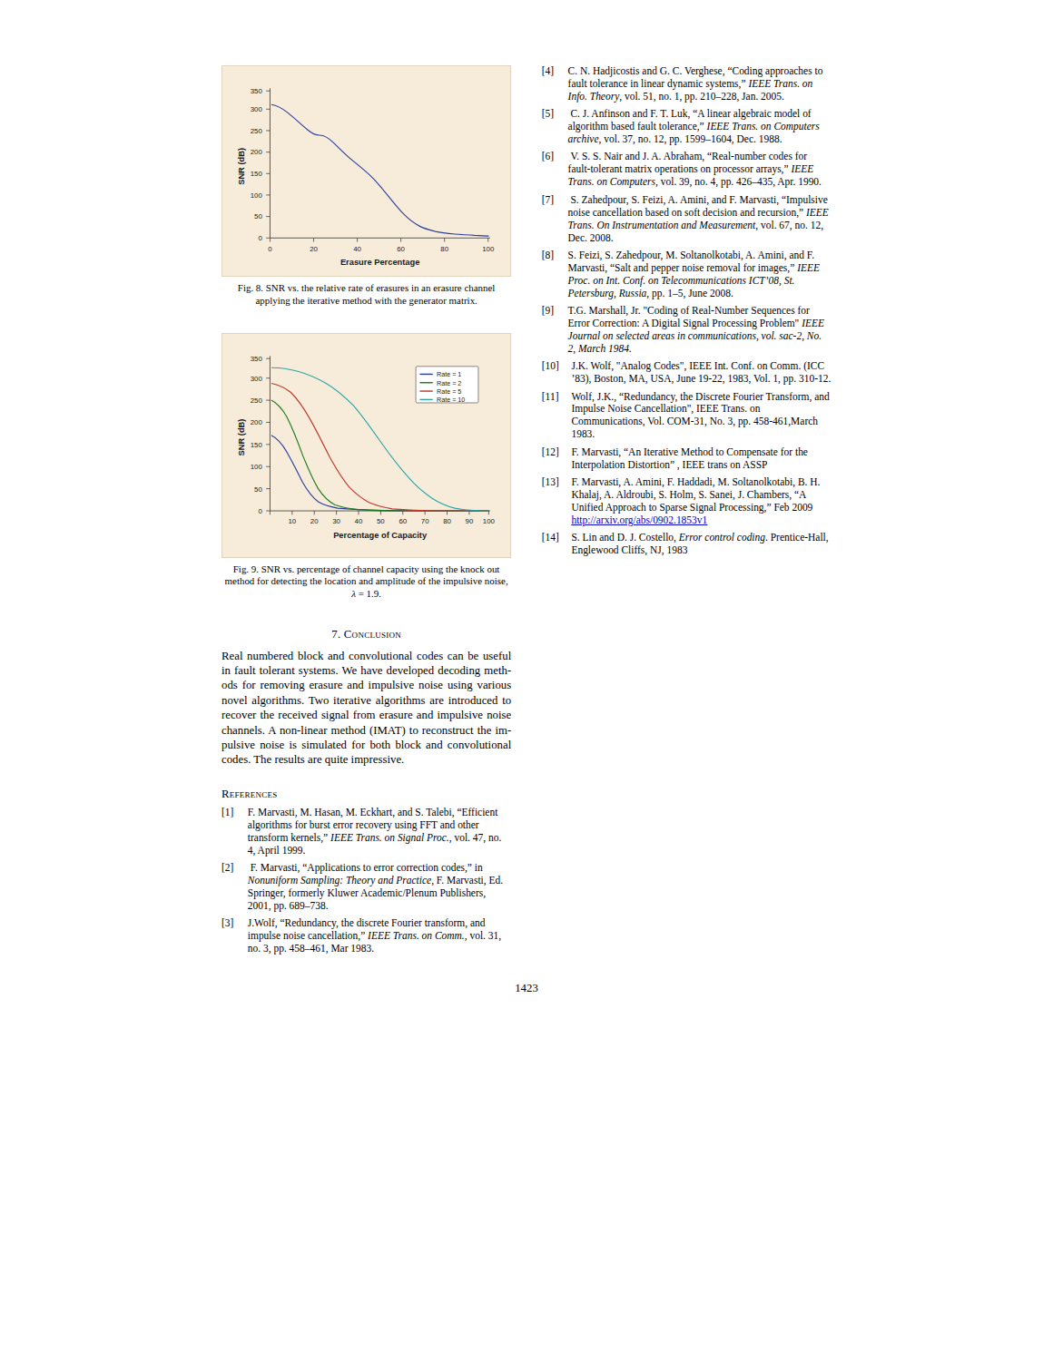0 50 100 150 200 250 300 350 0 20 40 60 80 100 SNR (dB) Erasure Percentage
Fig. 8. SNR vs. the relative rate of erasures in an erasure channel applying the iterative method with the generator matrix.
0 50 100 150 200 250 300 350 10 20 30 40 50 60 70 80 90 100 SNR (dB) Percentage of Capacity Rate = 1 Rate = 2 Rate = 5 Rate = 10
Fig. 9. SNR vs. percentage of channel capacity using the knock out method for detecting the location and amplitude of the impulsive noise, λ = 1.9.
7. Conclusion
Real numbered block and convolutional codes can be useful in fault tolerant systems. We have developed decoding methods for removing erasure and impulsive noise using various novel algorithms. Two iterative algorithms are introduced to recover the received signal from erasure and impulsive noise channels. A non-linear method (IMAT) to reconstruct the impulsive noise is simulated for both block and convolutional codes. The results are quite impressive.
References
[1] F. Marvasti, M. Hasan, M. Eckhart, and S. Talebi, “Efficient algorithms for burst error recovery using FFT and other transform kernels,” IEEE Trans. on Signal Proc., vol. 47, no. 4, April 1999.
[2] F. Marvasti, “Applications to error correction codes,” in Nonuniform Sampling: Theory and Practice, F. Marvasti, Ed. Springer, formerly Kluwer Academic/Plenum Publishers, 2001, pp. 689–738.
[3] J.Wolf, “Redundancy, the discrete Fourier transform, and impulse noise cancellation,” IEEE Trans. on Comm., vol. 31, no. 3, pp. 458–461, Mar 1983.
[4] C. N. Hadjicostis and G. C. Verghese, “Coding approaches to fault tolerance in linear dynamic systems,” IEEE Trans. on Info. Theory, vol. 51, no. 1, pp. 210–228, Jan. 2005.
[5] C. J. Anfinson and F. T. Luk, “A linear algebraic model of algorithm based fault tolerance,” IEEE Trans. on Computers archive, vol. 37, no. 12, pp. 1599–1604, Dec. 1988.
[6] V. S. S. Nair and J. A. Abraham, “Real-number codes for fault-tolerant matrix operations on processor arrays,” IEEE Trans. on Computers, vol. 39, no. 4, pp. 426–435, Apr. 1990.
[7] S. Zahedpour, S. Feizi, A. Amini, and F. Marvasti, “Impulsive noise cancellation based on soft decision and recursion,” IEEE Trans. On Instrumentation and Measurement, vol. 67, no. 12, Dec. 2008.
[8] S. Feizi, S. Zahedpour, M. Soltanolkotabi, A. Amini, and F. Marvasti, “Salt and pepper noise removal for images,” IEEE Proc. on Int. Conf. on Telecommunications ICT’08, St. Petersburg, Russia, pp. 1–5, June 2008.
[9] T.G. Marshall, Jr. "Coding of Real-Number Sequences for Error Correction: A Digital Signal Processing Problem" IEEE Journal on selected areas in communications, vol. sac-2, No. 2, March 1984.
[10] J.K. Wolf, "Analog Codes", IEEE Int. Conf. on Comm. (ICC ’83), Boston, MA, USA, June 19-22, 1983, Vol. 1, pp. 310-12.
[11] Wolf, J.K., “Redundancy, the Discrete Fourier Transform, and Impulse Noise Cancellation", IEEE Trans. on Communications, Vol. COM-31, No. 3, pp. 458-461,March 1983.
[12] F. Marvasti, “An Iterative Method to Compensate for the Interpolation Distortion” , IEEE trans on ASSP
[13] F. Marvasti, A. Amini, F. Haddadi, M. Soltanolkotabi, B. H. Khalaj, A. Aldroubi, S. Holm, S. Sanei, J. Chambers, “A Unified Approach to Sparse Signal Processing,” Feb 2009 http://arxiv.org/abs/0902.1853v1
[14] S. Lin and D. J. Costello, Error control coding. Prentice-Hall, Englewood Cliffs, NJ, 1983
1423